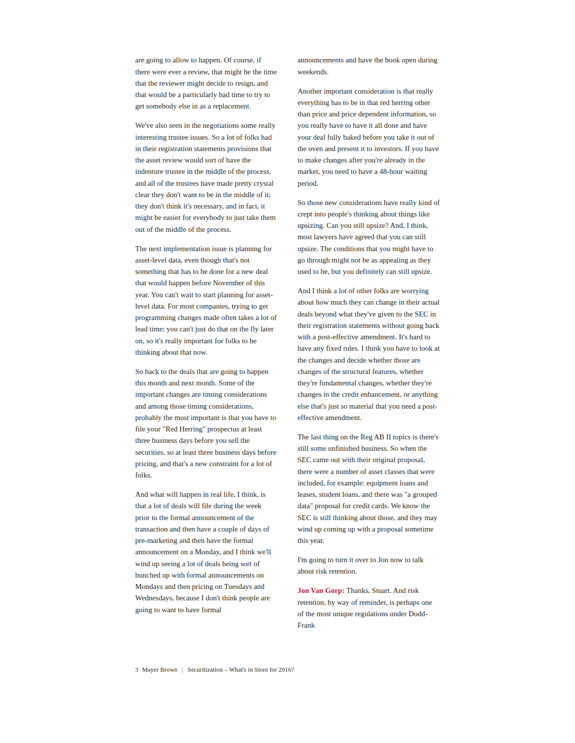are going to allow to happen. Of course, if there were ever a review, that might be the time that the reviewer might decide to resign, and that would be a particularly bad time to try to get somebody else in as a replacement.
We've also seen in the negotiations some really interesting trustee issues. So a lot of folks had in their registration statements provisions that the asset review would sort of have the indenture trustee in the middle of the process, and all of the trustees have made pretty crystal clear they don't want to be in the middle of it; they don't think it's necessary, and in fact, it might be easier for everybody to just take them out of the middle of the process.
The next implementation issue is planning for asset-level data, even though that's not something that has to be done for a new deal that would happen before November of this year. You can't wait to start planning for asset-level data. For most companies, trying to get programming changes made often takes a lot of lead time; you can't just do that on the fly later on, so it's really important for folks to be thinking about that now.
So back to the deals that are going to happen this month and next month. Some of the important changes are timing considerations and among those timing considerations, probably the most important is that you have to file your "Red Herring" prospectus at least three business days before you sell the securities, so at least three business days before pricing, and that's a new constraint for a lot of folks.
And what will happen in real life, I think, is that a lot of deals will file during the week prior to the formal announcement of the transaction and then have a couple of days of pre-marketing and then have the formal announcement on a Monday, and I think we'll wind up seeing a lot of deals being sort of bunched up with formal announcements on Mondays and then pricing on Tuesdays and Wednesdays, because I don't think people are going to want to have formal
announcements and have the book open during weekends.
Another important consideration is that really everything has to be in that red herring other than price and price dependent information, so you really have to have it all done and have your deal fully baked before you take it out of the oven and present it to investors. If you have to make changes after you're already in the market, you need to have a 48-hour waiting period.
So those new considerations have really kind of crept into people's thinking about things like upsizing. Can you still upsize? And, I think, most lawyers have agreed that you can still upsize. The conditions that you might have to go through might not be as appealing as they used to be, but you definitely can still upsize.
And I think a lot of other folks are worrying about how much they can change in their actual deals beyond what they've given to the SEC in their registration statements without going back with a post-effective amendment. It's hard to have any fixed rules. I think you have to look at the changes and decide whether those are changes of the structural features, whether they're fundamental changes, whether they're changes in the credit enhancement, or anything else that's just so material that you need a post-effective amendment.
The last thing on the Reg AB II topics is there's still some unfinished business. So when the SEC came out with their original proposal, there were a number of asset classes that were included, for example: equipment loans and leases, student loans, and there was "a grouped data" proposal for credit cards. We know the SEC is still thinking about those, and they may wind up coming up with a proposal sometime this year.
I'm going to turn it over to Jon now to talk about risk retention.
Jon Van Gorp: Thanks, Stuart. And risk retention, by way of reminder, is perhaps one of the most unique regulations under Dodd-Frank
3 Mayer Brown | Securitization – What's in Store for 2016?